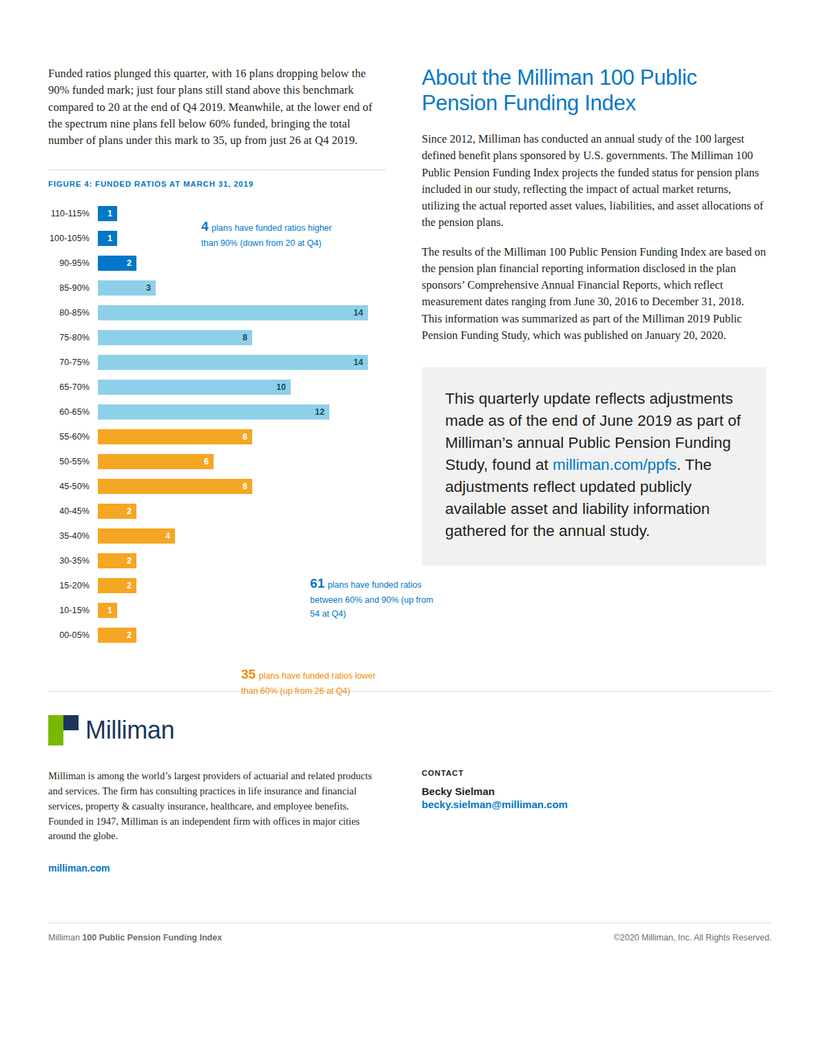Funded ratios plunged this quarter, with 16 plans dropping below the 90% funded mark; just four plans still stand above this benchmark compared to 20 at the end of Q4 2019. Meanwhile, at the lower end of the spectrum nine plans fell below 60% funded, bringing the total number of plans under this mark to 35, up from just 26 at Q4 2019.
Figure 4: Funded ratios at March 31, 2019
110-115%
1
100-105%
1
90-95%
2
85-90%
3
80-85%
14
75-80%
8
70-75%
14
65-70%
10
60-65%
12
55-60%
8
50-55%
6
45-50%
8
40-45%
2
35-40%
4
30-35%
2
15-20%
2
10-15%
1
00-05%
2
4 plans have funded ratios higher than 90% (down from 20 at Q4)
61 plans have funded ratios between 60% and 90% (up from 54 at Q4)
35 plans have funded ratios lower than 60% (up from 26 at Q4)
About the Milliman 100 Public Pension Funding Index
Since 2012, Milliman has conducted an annual study of the 100 largest defined benefit plans sponsored by U.S. governments. The Milliman 100 Public Pension Funding Index projects the funded status for pension plans included in our study, reflecting the impact of actual market returns, utilizing the actual reported asset values, liabilities, and asset allocations of the pension plans.
The results of the Milliman 100 Public Pension Funding Index are based on the pension plan financial reporting information disclosed in the plan sponsors’ Comprehensive Annual Financial Reports, which reflect measurement dates ranging from June 30, 2016 to December 31, 2018. This information was summarized as part of the Milliman 2019 Public Pension Funding Study, which was published on January 20, 2020.
This quarterly update reflects adjustments made as of the end of June 2019 as part of Milliman’s annual Public Pension Funding Study, found at milliman.com/ppfs. The adjustments reflect updated publicly available asset and liability information gathered for the annual study.
Milliman
Milliman is among the world’s largest providers of actuarial and related products and services. The firm has consulting practices in life insurance and financial services, property & casualty insurance, healthcare, and employee benefits. Founded in 1947, Milliman is an independent firm with offices in major cities around the globe.
milliman.com
Contact
Becky Sielman
becky.sielman@milliman.com
Milliman 100 Public Pension Funding Index
©2020 Milliman, Inc. All Rights Reserved.